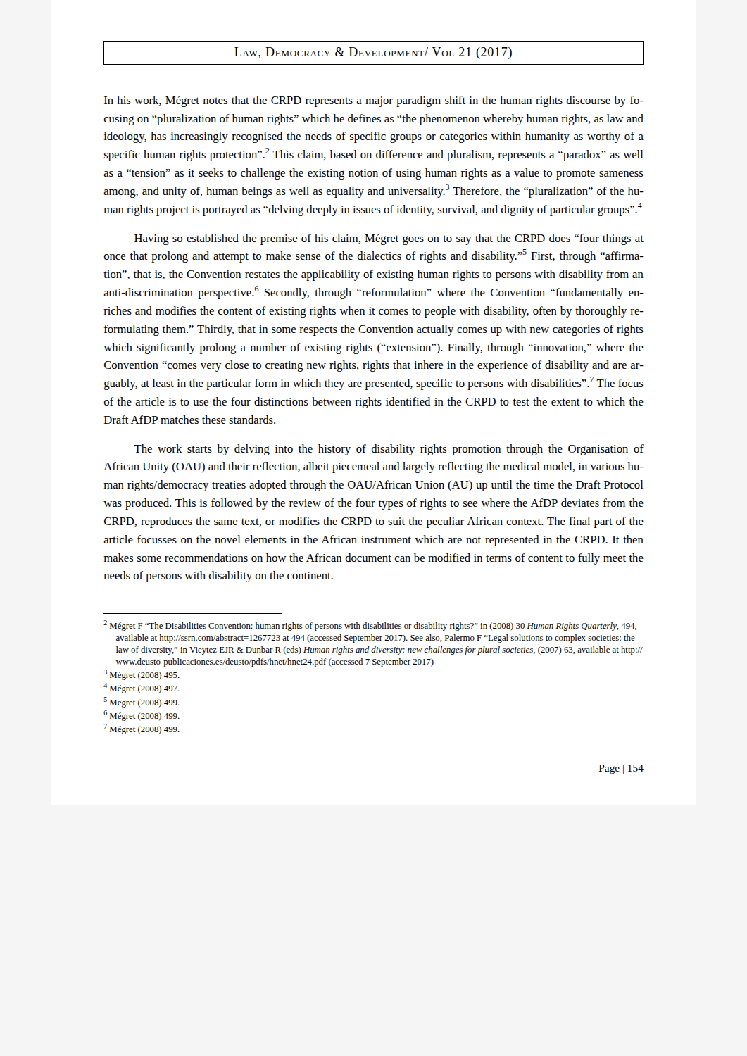Law, Democracy & Development/ Vol 21 (2017)
In his work, Mégret notes that the CRPD represents a major paradigm shift in the human rights discourse by focusing on “pluralization of human rights” which he defines as “the phenomenon whereby human rights, as law and ideology, has increasingly recognised the needs of specific groups or categories within humanity as worthy of a specific human rights protection”.2 This claim, based on difference and pluralism, represents a “paradox” as well as a “tension” as it seeks to challenge the existing notion of using human rights as a value to promote sameness among, and unity of, human beings as well as equality and universality.3 Therefore, the “pluralization” of the human rights project is portrayed as “delving deeply in issues of identity, survival, and dignity of particular groups”.4
Having so established the premise of his claim, Mégret goes on to say that the CRPD does “four things at once that prolong and attempt to make sense of the dialectics of rights and disability.”5 First, through “affirmation”, that is, the Convention restates the applicability of existing human rights to persons with disability from an anti-discrimination perspective.6 Secondly, through “reformulation” where the Convention “fundamentally enriches and modifies the content of existing rights when it comes to people with disability, often by thoroughly reformulating them.” Thirdly, that in some respects the Convention actually comes up with new categories of rights which significantly prolong a number of existing rights (“extension”). Finally, through “innovation,” where the Convention “comes very close to creating new rights, rights that inhere in the experience of disability and are arguably, at least in the particular form in which they are presented, specific to persons with disabilities”.7 The focus of the article is to use the four distinctions between rights identified in the CRPD to test the extent to which the Draft AfDP matches these standards.
The work starts by delving into the history of disability rights promotion through the Organisation of African Unity (OAU) and their reflection, albeit piecemeal and largely reflecting the medical model, in various human rights/democracy treaties adopted through the OAU/African Union (AU) up until the time the Draft Protocol was produced. This is followed by the review of the four types of rights to see where the AfDP deviates from the CRPD, reproduces the same text, or modifies the CRPD to suit the peculiar African context. The final part of the article focusses on the novel elements in the African instrument which are not represented in the CRPD. It then makes some recommendations on how the African document can be modified in terms of content to fully meet the needs of persons with disability on the continent.
2 Mégret F “The Disabilities Convention: human rights of persons with disabilities or disability rights?” in (2008) 30 Human Rights Quarterly, 494, available at http://ssrn.com/abstract=1267723 at 494 (accessed September 2017). See also, Palermo F “Legal solutions to complex societies: the law of diversity,” in Vieytez EJR & Dunbar R (eds) Human rights and diversity: new challenges for plural societies, (2007) 63, available at http://www.deusto-publicaciones.es/deusto/pdfs/hnet/hnet24.pdf (accessed 7 September 2017)
3 Mégret (2008) 495.
4 Mégret (2008) 497.
5 Megret (2008) 499.
6 Mégret (2008) 499.
7 Mégret (2008) 499.
Page | 154